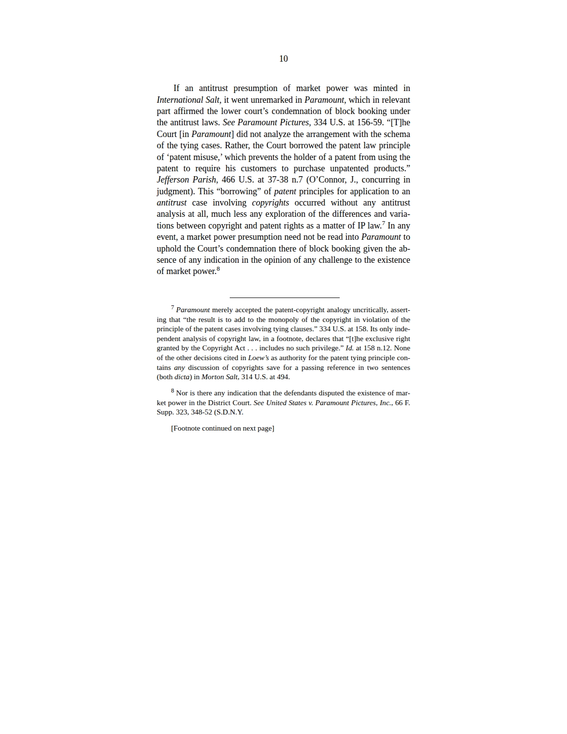10
If an antitrust presumption of market power was minted in International Salt, it went unremarked in Paramount, which in relevant part affirmed the lower court’s condemnation of block booking under the antitrust laws. See Paramount Pictures, 334 U.S. at 156-59. “[T]he Court [in Paramount] did not analyze the arrangement with the schema of the tying cases. Rather, the Court borrowed the patent law principle of ‘patent misuse,’ which prevents the holder of a patent from using the patent to require his customers to purchase unpatented products.” Jefferson Parish, 466 U.S. at 37-38 n.7 (O’Connor, J., concurring in judgment). This “borrowing” of patent principles for application to an antitrust case involving copyrights occurred without any antitrust analysis at all, much less any exploration of the differences and variations between copyright and patent rights as a matter of IP law.7 In any event, a market power presumption need not be read into Paramount to uphold the Court’s condemnation there of block booking given the absence of any indication in the opinion of any challenge to the existence of market power.8
7 Paramount merely accepted the patent-copyright analogy uncritically, asserting that “the result is to add to the monopoly of the copyright in violation of the principle of the patent cases involving tying clauses.” 334 U.S. at 158. Its only independent analysis of copyright law, in a footnote, declares that “[t]he exclusive right granted by the Copyright Act . . . includes no such privilege.” Id. at 158 n.12. None of the other decisions cited in Loew’s as authority for the patent tying principle contains any discussion of copyrights save for a passing reference in two sentences (both dicta) in Morton Salt, 314 U.S. at 494.
8 Nor is there any indication that the defendants disputed the existence of market power in the District Court. See United States v. Paramount Pictures, Inc., 66 F. Supp. 323, 348-52 (S.D.N.Y.
[Footnote continued on next page]